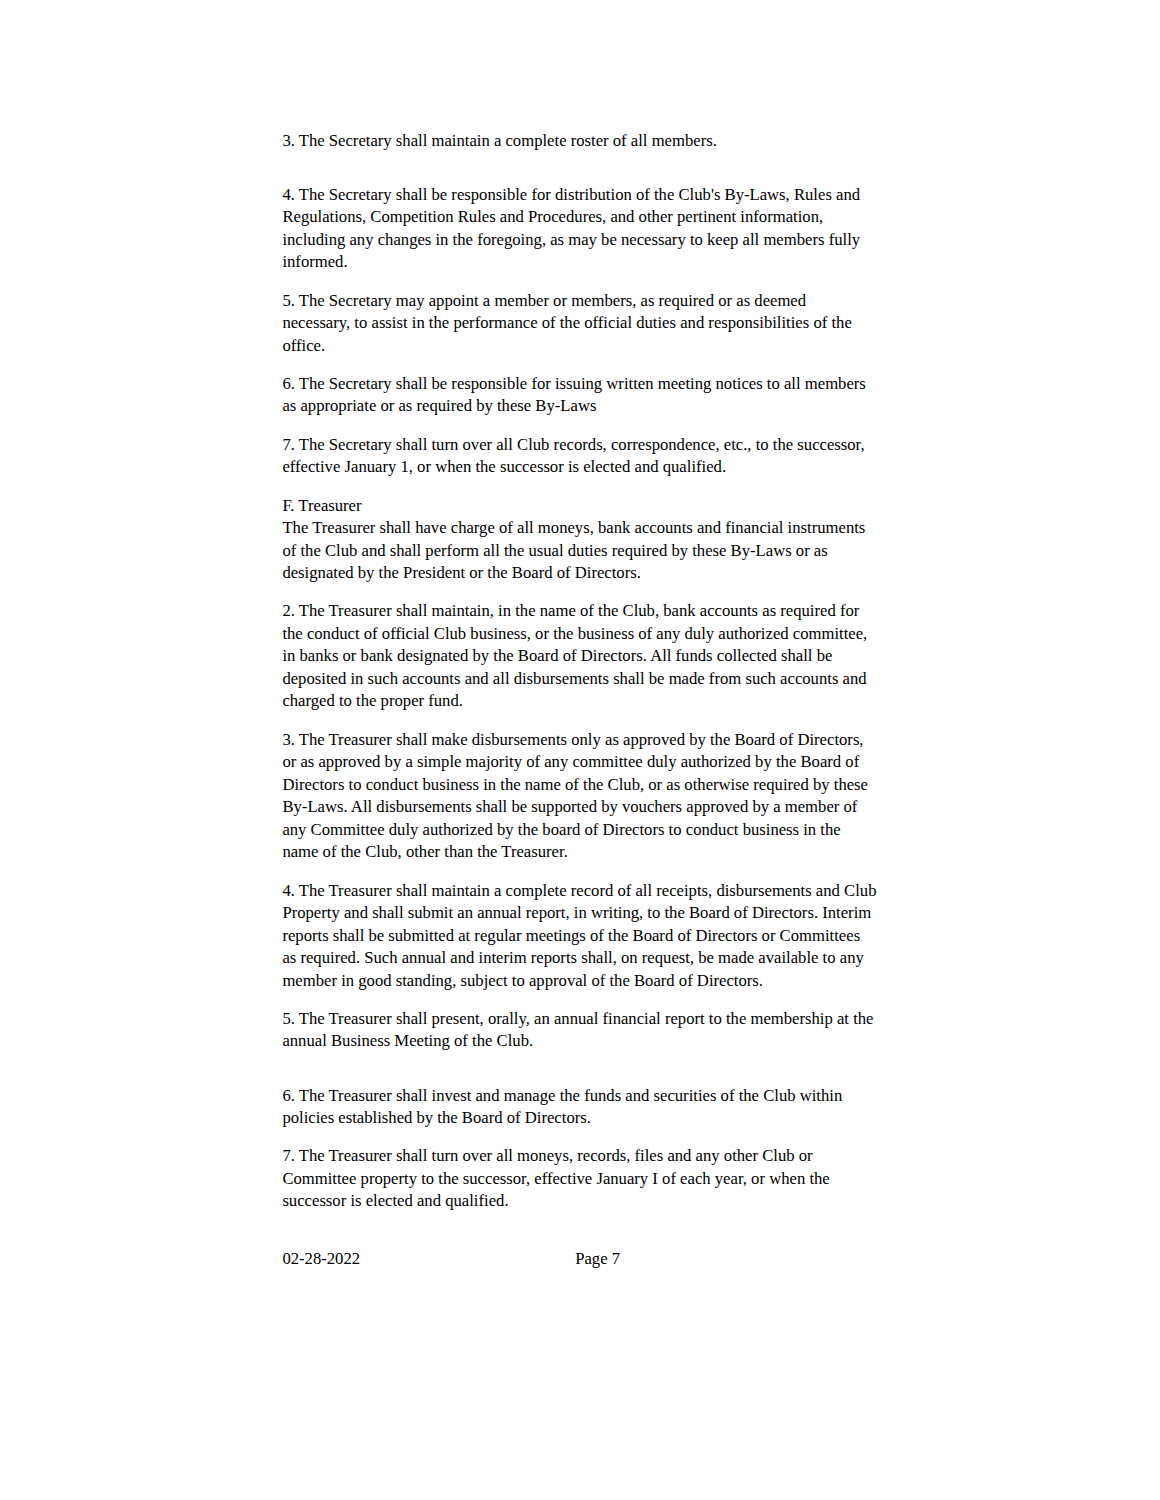3. The Secretary shall maintain a complete roster of all members.
4. The Secretary shall be responsible for distribution of the Club's By-Laws, Rules and Regulations, Competition Rules and Procedures, and other pertinent information, including any changes in the foregoing, as may be necessary to keep all members fully informed.
5. The Secretary may appoint a member or members, as required or as deemed necessary, to assist in the performance of the official duties and responsibilities of the office.
6. The Secretary shall be responsible for issuing written meeting notices to all members as appropriate or as required by these By-Laws
7. The Secretary shall turn over all Club records, correspondence, etc., to the successor, effective January 1, or when the successor is elected and qualified.
F. Treasurer
The Treasurer shall have charge of all moneys, bank accounts and financial instruments of the Club and shall perform all the usual duties required by these By-Laws or as designated by the President or the Board of Directors.
2. The Treasurer shall maintain, in the name of the Club, bank accounts as required for the conduct of official Club business, or the business of any duly authorized committee, in banks or bank designated by the Board of Directors. All funds collected shall be deposited in such accounts and all disbursements shall be made from such accounts and charged to the proper fund.
3. The Treasurer shall make disbursements only as approved by the Board of Directors, or as approved by a simple majority of any committee duly authorized by the Board of Directors to conduct business in the name of the Club, or as otherwise required by these By-Laws. All disbursements shall be supported by vouchers approved by a member of any Committee duly authorized by the board of Directors to conduct business in the name of the Club, other than the Treasurer.
4. The Treasurer shall maintain a complete record of all receipts, disbursements and Club Property and shall submit an annual report, in writing, to the Board of Directors. Interim reports shall be submitted at regular meetings of the Board of Directors or Committees as required. Such annual and interim reports shall, on request, be made available to any member in good standing, subject to approval of the Board of Directors.
5. The Treasurer shall present, orally, an annual financial report to the membership at the annual Business Meeting of the Club.
6. The Treasurer shall invest and manage the funds and securities of the Club within policies established by the Board of Directors.
7. The Treasurer shall turn over all moneys, records, files and any other Club or Committee property to the successor, effective January I of each year, or when the successor is elected and qualified.
02-28-2022 Page 7